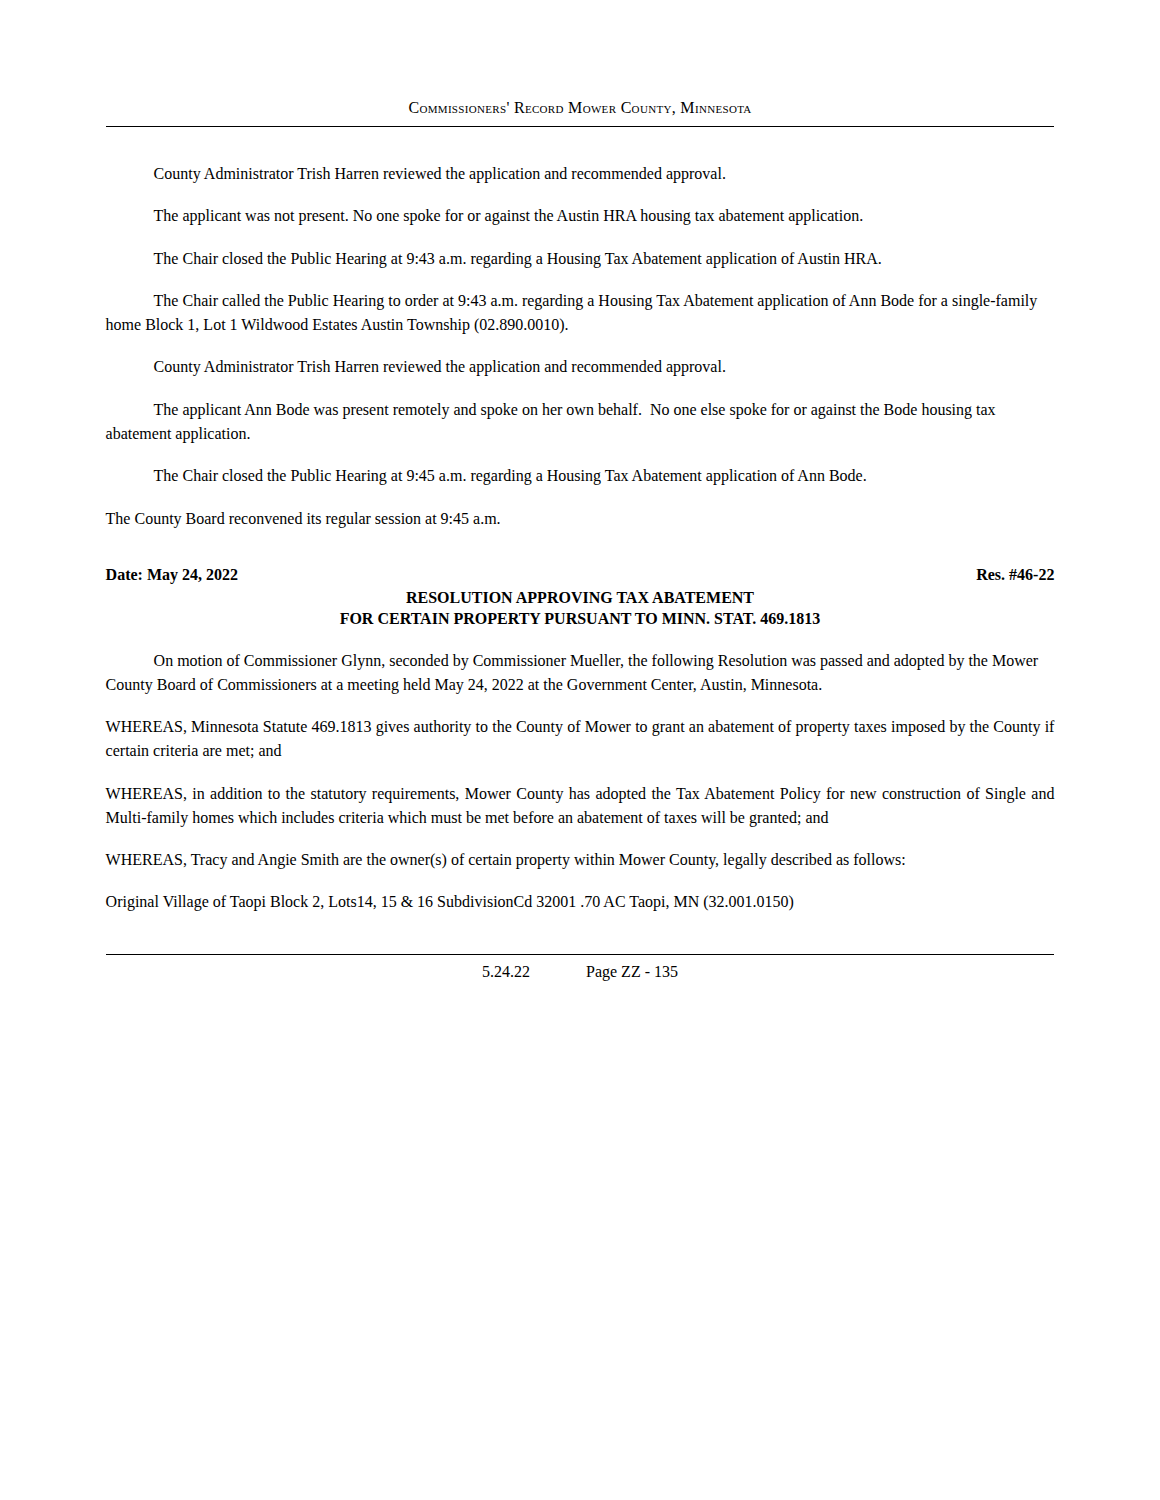Commissioners' Record Mower County, Minnesota
County Administrator Trish Harren reviewed the application and recommended approval.
The applicant was not present. No one spoke for or against the Austin HRA housing tax abatement application.
The Chair closed the Public Hearing at 9:43 a.m. regarding a Housing Tax Abatement application of Austin HRA.
The Chair called the Public Hearing to order at 9:43 a.m. regarding a Housing Tax Abatement application of Ann Bode for a single-family home Block 1, Lot 1 Wildwood Estates Austin Township (02.890.0010).
County Administrator Trish Harren reviewed the application and recommended approval.
The applicant Ann Bode was present remotely and spoke on her own behalf. No one else spoke for or against the Bode housing tax abatement application.
The Chair closed the Public Hearing at 9:45 a.m. regarding a Housing Tax Abatement application of Ann Bode.
The County Board reconvened its regular session at 9:45 a.m.
Date: May 24, 2022 Res. #46-22
RESOLUTION APPROVING TAX ABATEMENT
FOR CERTAIN PROPERTY PURSUANT TO MINN. STAT. 469.1813
On motion of Commissioner Glynn, seconded by Commissioner Mueller, the following Resolution was passed and adopted by the Mower County Board of Commissioners at a meeting held May 24, 2022 at the Government Center, Austin, Minnesota.
WHEREAS, Minnesota Statute 469.1813 gives authority to the County of Mower to grant an abatement of property taxes imposed by the County if certain criteria are met; and
WHEREAS, in addition to the statutory requirements, Mower County has adopted the Tax Abatement Policy for new construction of Single and Multi-family homes which includes criteria which must be met before an abatement of taxes will be granted; and
WHEREAS, Tracy and Angie Smith are the owner(s) of certain property within Mower County, legally described as follows:
Original Village of Taopi Block 2, Lots14, 15 & 16 SubdivisionCd 32001 .70 AC Taopi, MN (32.001.0150)
5.24.22 Page ZZ - 135